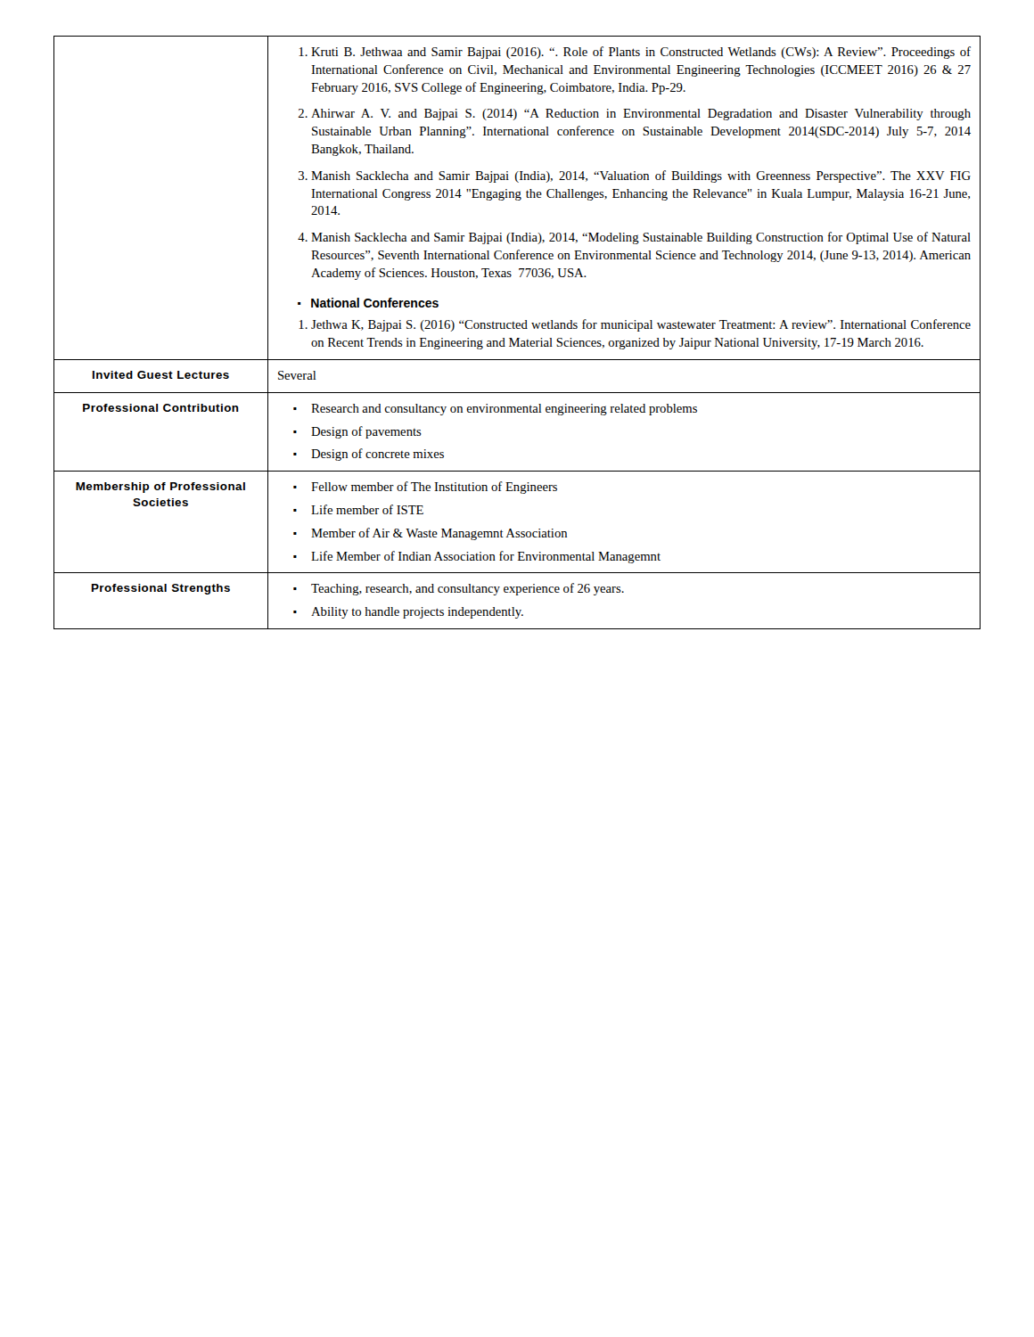| | Kruti B. Jethwaa and Samir Bajpai (2016). “. Role of Plants in Constructed Wetlands (CWs): A Review”. Proceedings of International Conference on Civil, Mechanical and Environmental Engineering Technologies (ICCMEET 2016) 26 & 27 February 2016, SVS College of Engineering, Coimbatore, India. Pp-29. Ahirwar A. V. and Bajpai S. (2014) “A Reduction in Environmental Degradation and Disaster Vulnerability through Sustainable Urban Planning”. International conference on Sustainable Development 2014(SDC-2014) July 5-7, 2014 Bangkok, Thailand. Manish Sacklecha and Samir Bajpai (India), 2014, “Valuation of Buildings with Greenness Perspective”. The XXV FIG International Congress 2014 "Engaging the Challenges, Enhancing the Relevance" in Kuala Lumpur, Malaysia 16-21 June, 2014. Manish Sacklecha and Samir Bajpai (India), 2014, “Modeling Sustainable Building Construction for Optimal Use of Natural Resources”, Seventh International Conference on Environmental Science and Technology 2014, (June 9-13, 2014). American Academy of Sciences. Houston, Texas 77036, USA. National Conferences Jethwa K, Bajpai S. (2016) “Constructed wetlands for municipal wastewater Treatment: A review”. International Conference on Recent Trends in Engineering and Material Sciences, organized by Jaipur National University, 17-19 March 2016. |
| Invited Guest Lectures | Several |
| Professional Contribution | Research and consultancy on environmental engineering related problems Design of pavements Design of concrete mixes |
| Membership of Professional Societies | Fellow member of The Institution of Engineers Life member of ISTE Member of Air & Waste Managemnt Association Life Member of Indian Association for Environmental Managemnt |
| Professional Strengths | Teaching, research, and consultancy experience of 26 years. Ability to handle projects independently. |